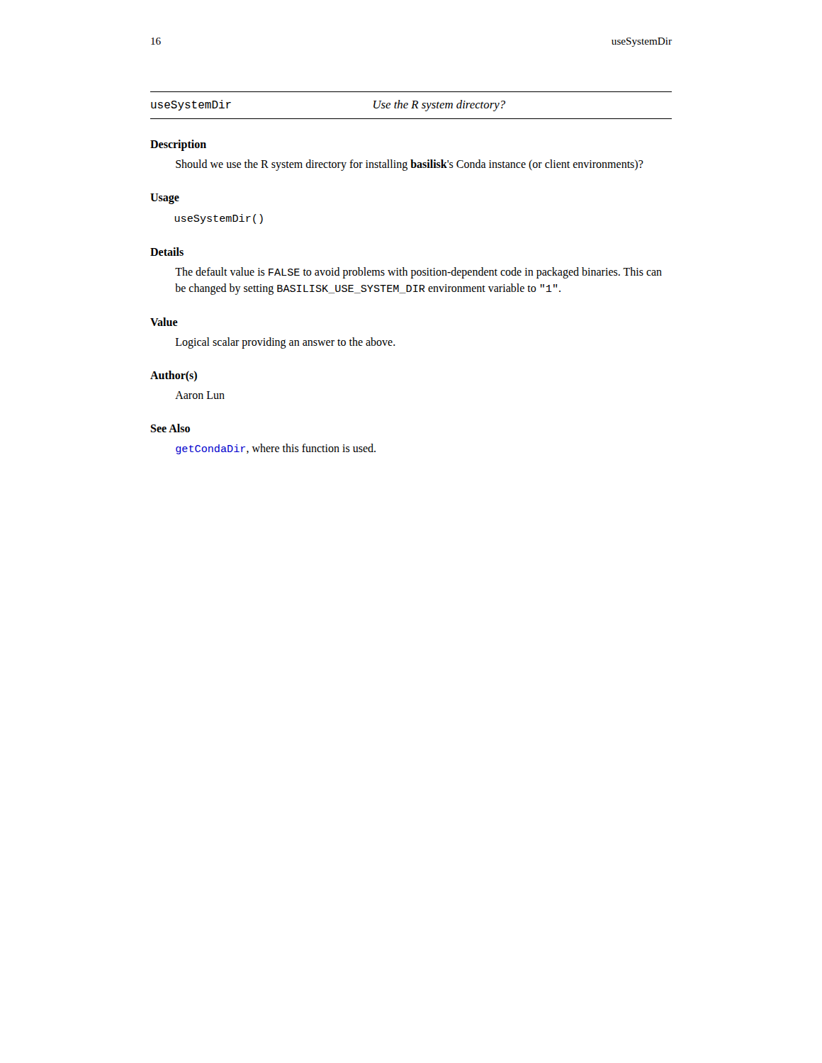16 useSystemDir
useSystemDir Use the R system directory?
Description
Should we use the R system directory for installing basilisk's Conda instance (or client environments)?
Usage
useSystemDir()
Details
The default value is FALSE to avoid problems with position-dependent code in packaged binaries. This can be changed by setting BASILISK_USE_SYSTEM_DIR environment variable to "1".
Value
Logical scalar providing an answer to the above.
Author(s)
Aaron Lun
See Also
getCondaDir, where this function is used.